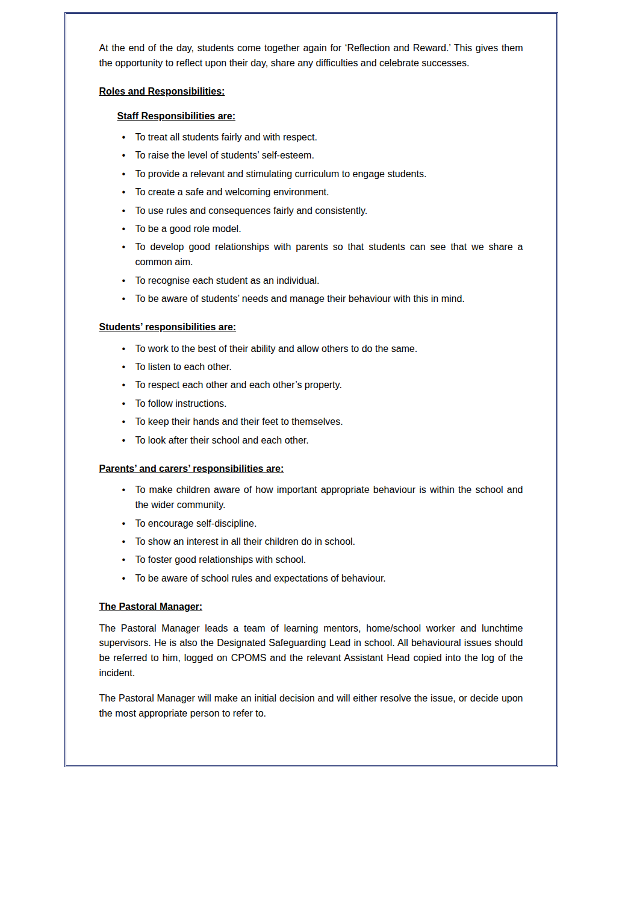At the end of the day, students come together again for ‘Reflection and Reward.’ This gives them the opportunity to reflect upon their day, share any difficulties and celebrate successes.
Roles and Responsibilities:
Staff Responsibilities are:
To treat all students fairly and with respect.
To raise the level of students’ self-esteem.
To provide a relevant and stimulating curriculum to engage students.
To create a safe and welcoming environment.
To use rules and consequences fairly and consistently.
To be a good role model.
To develop good relationships with parents so that students can see that we share a common aim.
To recognise each student as an individual.
To be aware of students’ needs and manage their behaviour with this in mind.
Students’ responsibilities are:
To work to the best of their ability and allow others to do the same.
To listen to each other.
To respect each other and each other’s property.
To follow instructions.
To keep their hands and their feet to themselves.
To look after their school and each other.
Parents’ and carers’ responsibilities are:
To make children aware of how important appropriate behaviour is within the school and the wider community.
To encourage self-discipline.
To show an interest in all their children do in school.
To foster good relationships with school.
To be aware of school rules and expectations of behaviour.
The Pastoral Manager:
The Pastoral Manager leads a team of learning mentors, home/school worker and lunchtime supervisors. He is also the Designated Safeguarding Lead in school. All behavioural issues should be referred to him, logged on CPOMS and the relevant Assistant Head copied into the log of the incident.
The Pastoral Manager will make an initial decision and will either resolve the issue, or decide upon the most appropriate person to refer to.